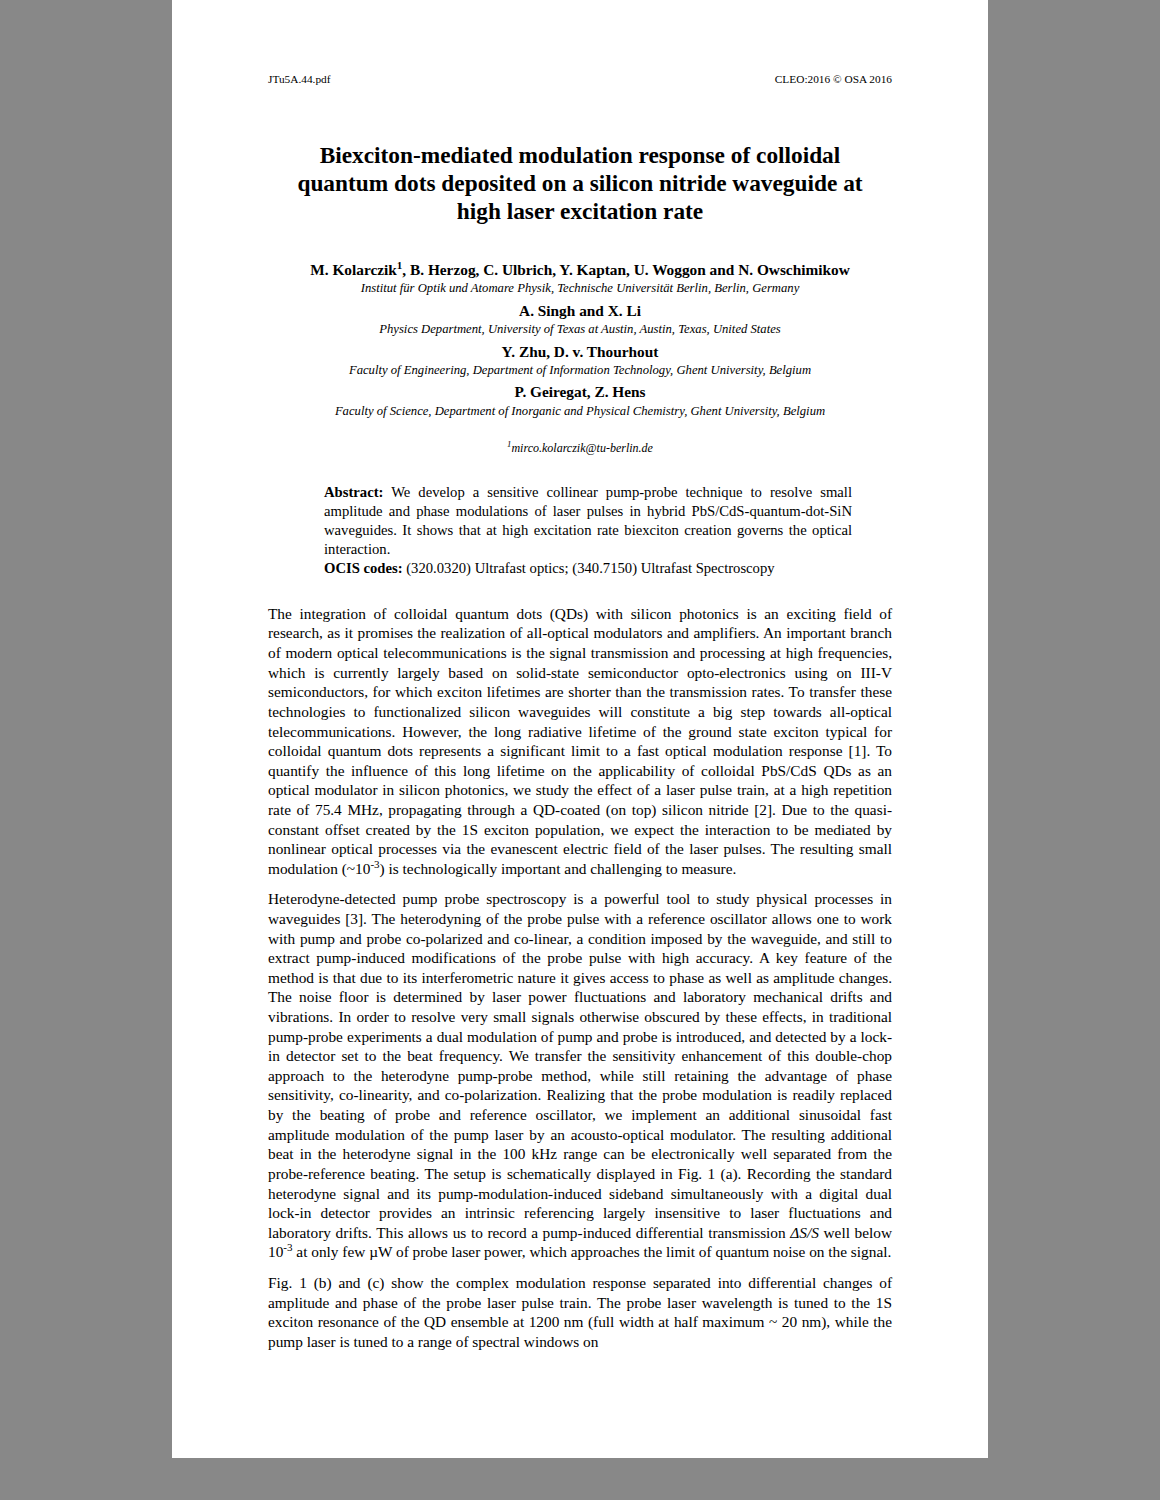JTu5A.44.pdf CLEO:2016 © OSA 2016
Biexciton-mediated modulation response of colloidal
quantum dots deposited on a silicon nitride waveguide at
high laser excitation rate
M. Kolarczik1, B. Herzog, C. Ulbrich, Y. Kaptan, U. Woggon and N. Owschimikow
Institut für Optik und Atomare Physik, Technische Universität Berlin, Berlin, Germany
A. Singh and X. Li
Physics Department, University of Texas at Austin, Austin, Texas, United States
Y. Zhu, D. v. Thourhout
Faculty of Engineering, Department of Information Technology, Ghent University, Belgium
P. Geiregat, Z. Hens
Faculty of Science, Department of Inorganic and Physical Chemistry, Ghent University, Belgium
1mirco.kolarczik@tu-berlin.de
Abstract: We develop a sensitive collinear pump-probe technique to resolve small amplitude and phase modulations of laser pulses in hybrid PbS/CdS-quantum-dot-SiN waveguides. It shows that at high excitation rate biexciton creation governs the optical interaction.
OCIS codes: (320.0320) Ultrafast optics; (340.7150) Ultrafast Spectroscopy
The integration of colloidal quantum dots (QDs) with silicon photonics is an exciting field of research, as it promises the realization of all-optical modulators and amplifiers. An important branch of modern optical telecommunications is the signal transmission and processing at high frequencies, which is currently largely based on solid-state semiconductor opto-electronics using on III-V semiconductors, for which exciton lifetimes are shorter than the transmission rates. To transfer these technologies to functionalized silicon waveguides will constitute a big step towards all-optical telecommunications. However, the long radiative lifetime of the ground state exciton typical for colloidal quantum dots represents a significant limit to a fast optical modulation response [1]. To quantify the influence of this long lifetime on the applicability of colloidal PbS/CdS QDs as an optical modulator in silicon photonics, we study the effect of a laser pulse train, at a high repetition rate of 75.4 MHz, propagating through a QD-coated (on top) silicon nitride [2]. Due to the quasi-constant offset created by the 1S exciton population, we expect the interaction to be mediated by nonlinear optical processes via the evanescent electric field of the laser pulses. The resulting small modulation (~10-3) is technologically important and challenging to measure.
Heterodyne-detected pump probe spectroscopy is a powerful tool to study physical processes in waveguides [3]. The heterodyning of the probe pulse with a reference oscillator allows one to work with pump and probe co-polarized and co-linear, a condition imposed by the waveguide, and still to extract pump-induced modifications of the probe pulse with high accuracy. A key feature of the method is that due to its interferometric nature it gives access to phase as well as amplitude changes. The noise floor is determined by laser power fluctuations and laboratory mechanical drifts and vibrations. In order to resolve very small signals otherwise obscured by these effects, in traditional pump-probe experiments a dual modulation of pump and probe is introduced, and detected by a lock-in detector set to the beat frequency. We transfer the sensitivity enhancement of this double-chop approach to the heterodyne pump-probe method, while still retaining the advantage of phase sensitivity, co-linearity, and co-polarization. Realizing that the probe modulation is readily replaced by the beating of probe and reference oscillator, we implement an additional sinusoidal fast amplitude modulation of the pump laser by an acousto-optical modulator. The resulting additional beat in the heterodyne signal in the 100 kHz range can be electronically well separated from the probe-reference beating. The setup is schematically displayed in Fig. 1 (a). Recording the standard heterodyne signal and its pump-modulation-induced sideband simultaneously with a digital dual lock-in detector provides an intrinsic referencing largely insensitive to laser fluctuations and laboratory drifts. This allows us to record a pump-induced differential transmission ΔS/S well below 10-3 at only few µW of probe laser power, which approaches the limit of quantum noise on the signal.
Fig. 1 (b) and (c) show the complex modulation response separated into differential changes of amplitude and phase of the probe laser pulse train. The probe laser wavelength is tuned to the 1S exciton resonance of the QD ensemble at 1200 nm (full width at half maximum ~ 20 nm), while the pump laser is tuned to a range of spectral windows on